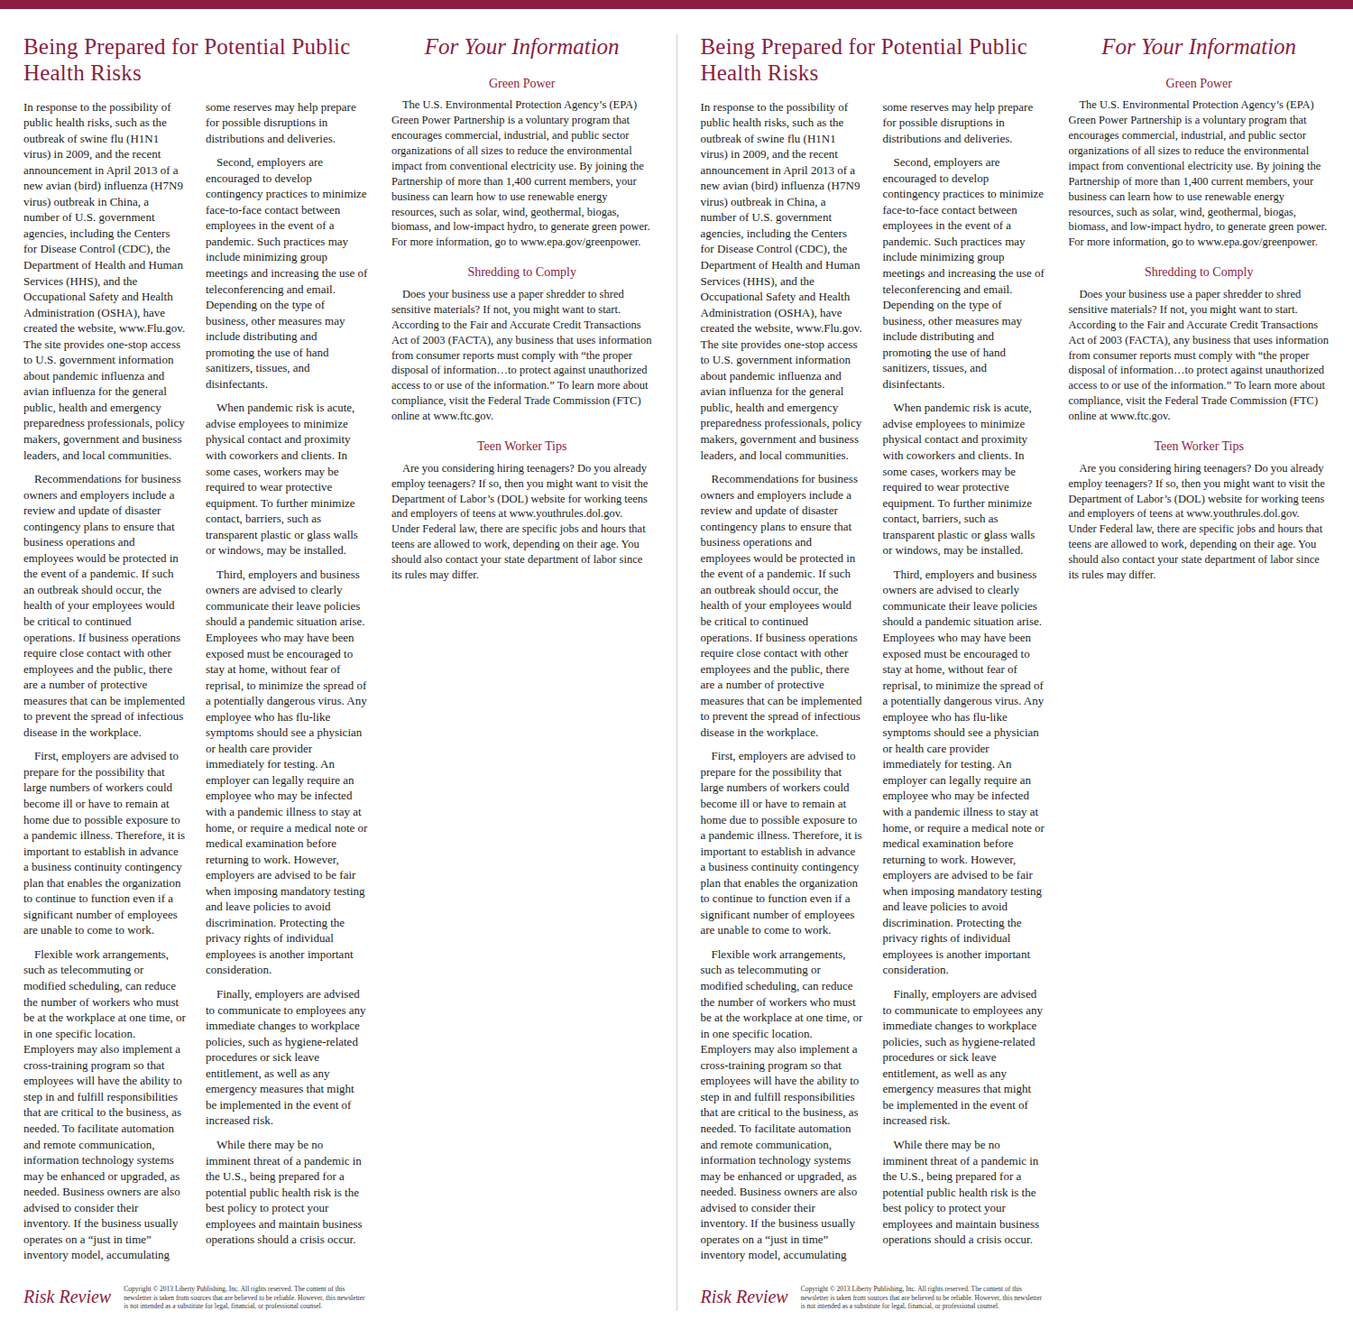Being Prepared for Potential Public Health Risks
In response to the possibility of public health risks, such as the outbreak of swine flu (H1N1 virus) in 2009, and the recent announcement in April 2013 of a new avian (bird) influenza (H7N9 virus) outbreak in China, a number of U.S. government agencies, including the Centers for Disease Control (CDC), the Department of Health and Human Services (HHS), and the Occupational Safety and Health Administration (OSHA), have created the website, www.Flu.gov. The site provides one-stop access to U.S. government information about pandemic influenza and avian influenza for the general public, health and emergency preparedness professionals, policy makers, government and business leaders, and local communities.
Recommendations for business owners and employers include a review and update of disaster contingency plans to ensure that business operations and employees would be protected in the event of a pandemic. If such an outbreak should occur, the health of your employees would be critical to continued operations. If business operations require close contact with other employees and the public, there are a number of protective measures that can be implemented to prevent the spread of infectious disease in the workplace.
First, employers are advised to prepare for the possibility that large numbers of workers could become ill or have to remain at home due to possible exposure to a pandemic illness. Therefore, it is important to establish in advance a business continuity contingency plan that enables the organization to continue to function even if a significant number of employees are unable to come to work.
Flexible work arrangements, such as telecommuting or modified scheduling, can reduce the number of workers who must be at the workplace at one time, or in one specific location. Employers may also implement a cross-training program so that employees will have the ability to step in and fulfill responsibilities that are critical to the business, as needed. To facilitate automation and remote communication, information technology systems may be enhanced or upgraded, as needed. Business owners are also advised to consider their inventory. If the business usually operates on a “just in time” inventory model, accumulating some reserves may help prepare for possible disruptions in distributions and deliveries.
Second, employers are encouraged to develop contingency practices to minimize face-to-face contact between employees in the event of a pandemic. Such practices may include minimizing group meetings and increasing the use of teleconferencing and email. Depending on the type of business, other measures may include distributing and promoting the use of hand sanitizers, tissues, and disinfectants.
When pandemic risk is acute, advise employees to minimize physical contact and proximity with coworkers and clients. In some cases, workers may be required to wear protective equipment. To further minimize contact, barriers, such as transparent plastic or glass walls or windows, may be installed.
Third, employers and business owners are advised to clearly communicate their leave policies should a pandemic situation arise. Employees who may have been exposed must be encouraged to stay at home, without fear of reprisal, to minimize the spread of a potentially dangerous virus. Any employee who has flu-like symptoms should see a physician or health care provider immediately for testing. An employer can legally require an employee who may be infected with a pandemic illness to stay at home, or require a medical note or medical examination before returning to work. However, employers are advised to be fair when imposing mandatory testing and leave policies to avoid discrimination. Protecting the privacy rights of individual employees is another important consideration.
Finally, employers are advised to communicate to employees any immediate changes to workplace policies, such as hygiene-related procedures or sick leave entitlement, as well as any emergency measures that might be implemented in the event of increased risk.
While there may be no imminent threat of a pandemic in the U.S., being prepared for a potential public health risk is the best policy to protect your employees and maintain business operations should a crisis occur.
Risk Review
Copyright © 2013 Liberty Publishing, Inc. All rights reserved. The content of this newsletter is taken from sources that are believed to be reliable. However, this newsletter is not intended as a substitute for legal, financial, or professional counsel.
For Your Information
Green Power
The U.S. Environmental Protection Agency’s (EPA) Green Power Partnership is a voluntary program that encourages commercial, industrial, and public sector organizations of all sizes to reduce the environmental impact from conventional electricity use. By joining the Partnership of more than 1,400 current members, your business can learn how to use renewable energy resources, such as solar, wind, geothermal, biogas, biomass, and low-impact hydro, to generate green power. For more information, go to www.epa.gov/greenpower.
Shredding to Comply
Does your business use a paper shredder to shred sensitive materials? If not, you might want to start. According to the Fair and Accurate Credit Transactions Act of 2003 (FACTA), any business that uses information from consumer reports must comply with “the proper disposal of information…to protect against unauthorized access to or use of the information.” To learn more about compliance, visit the Federal Trade Commission (FTC) online at www.ftc.gov.
Teen Worker Tips
Are you considering hiring teenagers? Do you already employ teenagers? If so, then you might want to visit the Department of Labor’s (DOL) website for working teens and employers of teens at www.youthrules.dol.gov. Under Federal law, there are specific jobs and hours that teens are allowed to work, depending on their age. You should also contact your state department of labor since its rules may differ.
Being Prepared for Potential Public Health Risks
In response to the possibility of public health risks, such as the outbreak of swine flu (H1N1 virus) in 2009, and the recent announcement in April 2013 of a new avian (bird) influenza (H7N9 virus) outbreak in China, a number of U.S. government agencies, including the Centers for Disease Control (CDC), the Department of Health and Human Services (HHS), and the Occupational Safety and Health Administration (OSHA), have created the website, www.Flu.gov. The site provides one-stop access to U.S. government information about pandemic influenza and avian influenza for the general public, health and emergency preparedness professionals, policy makers, government and business leaders, and local communities.
Recommendations for business owners and employers include a review and update of disaster contingency plans to ensure that business operations and employees would be protected in the event of a pandemic. If such an outbreak should occur, the health of your employees would be critical to continued operations. If business operations require close contact with other employees and the public, there are a number of protective measures that can be implemented to prevent the spread of infectious disease in the workplace.
First, employers are advised to prepare for the possibility that large numbers of workers could become ill or have to remain at home due to possible exposure to a pandemic illness. Therefore, it is important to establish in advance a business continuity contingency plan that enables the organization to continue to function even if a significant number of employees are unable to come to work.
Flexible work arrangements, such as telecommuting or modified scheduling, can reduce the number of workers who must be at the workplace at one time, or in one specific location. Employers may also implement a cross-training program so that employees will have the ability to step in and fulfill responsibilities that are critical to the business, as needed. To facilitate automation and remote communication, information technology systems may be enhanced or upgraded, as needed. Business owners are also advised to consider their inventory. If the business usually operates on a “just in time” inventory model, accumulating some reserves may help prepare for possible disruptions in distributions and deliveries.
Second, employers are encouraged to develop contingency practices to minimize face-to-face contact between employees in the event of a pandemic. Such practices may include minimizing group meetings and increasing the use of teleconferencing and email. Depending on the type of business, other measures may include distributing and promoting the use of hand sanitizers, tissues, and disinfectants.
When pandemic risk is acute, advise employees to minimize physical contact and proximity with coworkers and clients. In some cases, workers may be required to wear protective equipment. To further minimize contact, barriers, such as transparent plastic or glass walls or windows, may be installed.
Third, employers and business owners are advised to clearly communicate their leave policies should a pandemic situation arise. Employees who may have been exposed must be encouraged to stay at home, without fear of reprisal, to minimize the spread of a potentially dangerous virus. Any employee who has flu-like symptoms should see a physician or health care provider immediately for testing. An employer can legally require an employee who may be infected with a pandemic illness to stay at home, or require a medical note or medical examination before returning to work. However, employers are advised to be fair when imposing mandatory testing and leave policies to avoid discrimination. Protecting the privacy rights of individual employees is another important consideration.
Finally, employers are advised to communicate to employees any immediate changes to workplace policies, such as hygiene-related procedures or sick leave entitlement, as well as any emergency measures that might be implemented in the event of increased risk.
While there may be no imminent threat of a pandemic in the U.S., being prepared for a potential public health risk is the best policy to protect your employees and maintain business operations should a crisis occur.
Risk Review
Copyright © 2013 Liberty Publishing, Inc. All rights reserved. The content of this newsletter is taken from sources that are believed to be reliable. However, this newsletter is not intended as a substitute for legal, financial, or professional counsel.
For Your Information
Green Power
The U.S. Environmental Protection Agency’s (EPA) Green Power Partnership is a voluntary program that encourages commercial, industrial, and public sector organizations of all sizes to reduce the environmental impact from conventional electricity use. By joining the Partnership of more than 1,400 current members, your business can learn how to use renewable energy resources, such as solar, wind, geothermal, biogas, biomass, and low-impact hydro, to generate green power. For more information, go to www.epa.gov/greenpower.
Shredding to Comply
Does your business use a paper shredder to shred sensitive materials? If not, you might want to start. According to the Fair and Accurate Credit Transactions Act of 2003 (FACTA), any business that uses information from consumer reports must comply with “the proper disposal of information…to protect against unauthorized access to or use of the information.” To learn more about compliance, visit the Federal Trade Commission (FTC) online at www.ftc.gov.
Teen Worker Tips
Are you considering hiring teenagers? Do you already employ teenagers? If so, then you might want to visit the Department of Labor’s (DOL) website for working teens and employers of teens at www.youthrules.dol.gov. Under Federal law, there are specific jobs and hours that teens are allowed to work, depending on their age. You should also contact your state department of labor since its rules may differ.